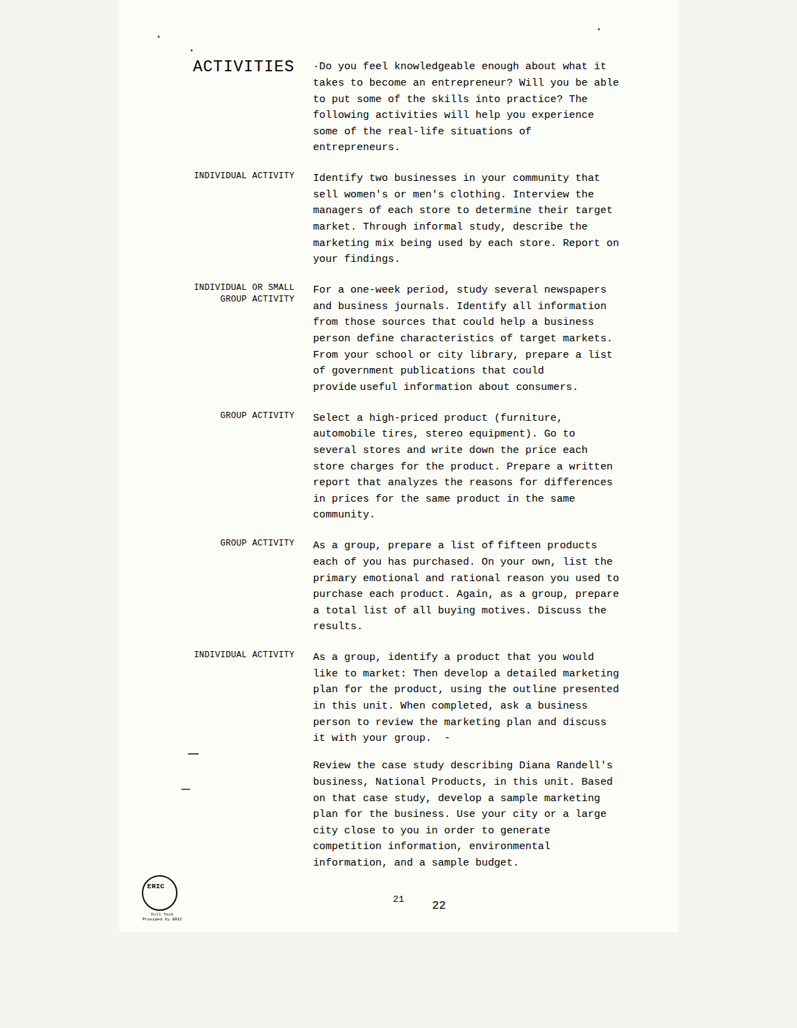.
.
.
Activities
·Do you feel knowledgeable enough about what it takes to become an entrepreneur? Will you be able to put some of the skills into practice? The following activities will help you experience some of the real-life situations of entrepreneurs.
Individual Activity
Identify two businesses in your community that sell women's or men's clothing. Interview the managers of each store to determine their target market. Through informal study, describe the marketing mix being used by each store. Report on your findings.
Individual or Small
Group Activity
For a one-week period, study several newspapers and business journals. Identify all information from those sources that could help a business person define characteristics of target markets. From your school or city library, prepare a list of government publications that could provide useful information about consumers.
Group Activity
Select a high-priced product (furniture, automobile tires, stereo equipment). Go to several stores and write down the price each store charges for the product. Prepare a written report that analyzes the reasons for differences in prices for the same product in the same community.
Group Activity
As a group, prepare a list of fifteen products each of you has purchased. On your own, list the primary emotional and rational reason you used to purchase each product. Again, as a group, prepare a total list of all buying motives. Discuss the results.
Individual Activity
As a group, identify a product that you would like to market: Then develop a detailed marketing plan for the product, using the outline presented in this unit. When completed, ask a business person to review the marketing plan and discuss it with your group. -
Review the case study describing Diana Randell's business, National Products, in this unit. Based on that case study, develop a sample marketing plan for the business. Use your city or a large city close to you in order to generate competition information, environmental information, and a sample budget.
—
—
21
22
ERIC
Full Text Provided by ERIC